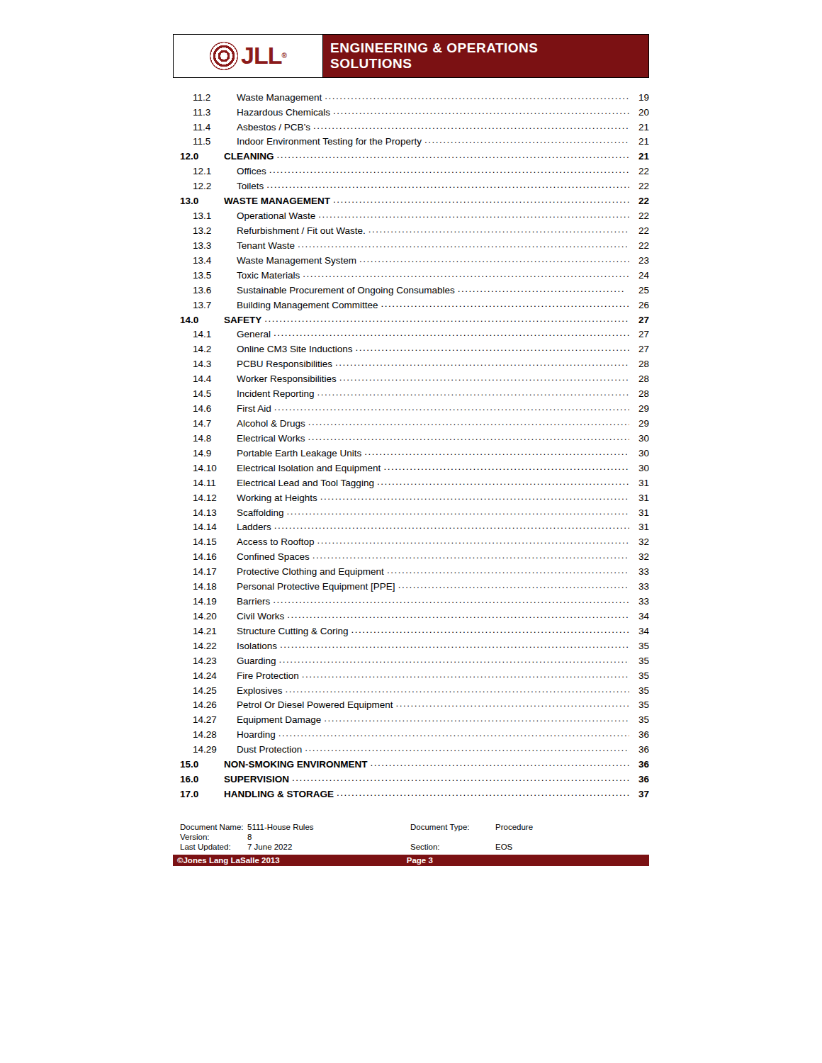JLL®
ENGINEERING & OPERATIONS
SOLUTIONS
11.2 Waste Management........................................................................................... 19
11.3 Hazardous Chemicals..................................................................................... 20
11.4 Asbestos / PCB’s.......................................................................................... 21
11.5 Indoor Environment Testing for the Property....................................................... 21
12.0 CLEANING............................................................................................................. 21
12.1 Offices......................................................................................................... 22
12.2 Toilets.......................................................................................................... 22
13.0 WASTE MANAGEMENT....................................................................................... 22
13.1 Operational Waste......................................................................................... 22
13.2 Refurbishment / Fit out Waste............................................................................ 22
13.3 Tenant Waste.............................................................................................. 22
13.4 Waste Management System................................................................................ 23
13.5 Toxic Materials..................................................................................................... 24
13.6 Sustainable Procurement of Ongoing Consumables............................................. 25
13.7 Building Management Committee....................................................................... 26
14.0 SAFETY................................................................................................................. 27
14.1 General............................................................................................................. 27
14.2 Online CM3 Site Inductions................................................................................. 27
14.3 PCBU Responsibilities............................................................................................. 28
14.4 Worker Responsibilities........................................................................................... 28
14.5 Incident Reporting......................................................................................... 28
14.6 First Aid............................................................................................................. 29
14.7 Alcohol & Drugs..................................................................................................... 29
14.8 Electrical Works..................................................................................................... 30
14.9 Portable Earth Leakage Units.............................................................................. 30
14.10 Electrical Isolation and Equipment....................................................................... 30
14.11 Electrical Lead and Tool Tagging....................................................................... 31
14.12 Working at Heights......................................................................................... 31
14.13 Scaffolding............................................................................................................. 31
14.14 Ladders............................................................................................................. 31
14.15 Access to Rooftop......................................................................................... 32
14.16 Confined Spaces......................................................................................... 32
14.17 Protective Clothing and Equipment....................................................................... 33
14.18 Personal Protective Equipment [PPE].................................................................. 33
14.19 Barriers............................................................................................................. 33
14.20 Civil Works............................................................................................................. 34
14.21 Structure Cutting & Coring................................................................................. 34
14.22 Isolations............................................................................................................. 35
14.23 Guarding............................................................................................................. 35
14.24 Fire Protection..................................................................................................... 35
14.25 Explosives............................................................................................................. 35
14.26 Petrol Or Diesel Powered Equipment.................................................................. 35
14.27 Equipment Damage......................................................................................... 35
14.28 Hoarding............................................................................................................. 36
14.29 Dust Protection..................................................................................................... 36
15.0 NON-SMOKING ENVIRONMENT......................................................................... 36
16.0 SUPERVISION................................................................................................. 36
17.0 HANDLING & STORAGE....................................................................................... 37
| Document Name: | 5111-House Rules | Document Type: | Procedure |
| Version: | 8 | | |
| Last Updated: | 7 June 2022 | Section: | EOS |
©Jones Lang LaSalle 2013 Page 3